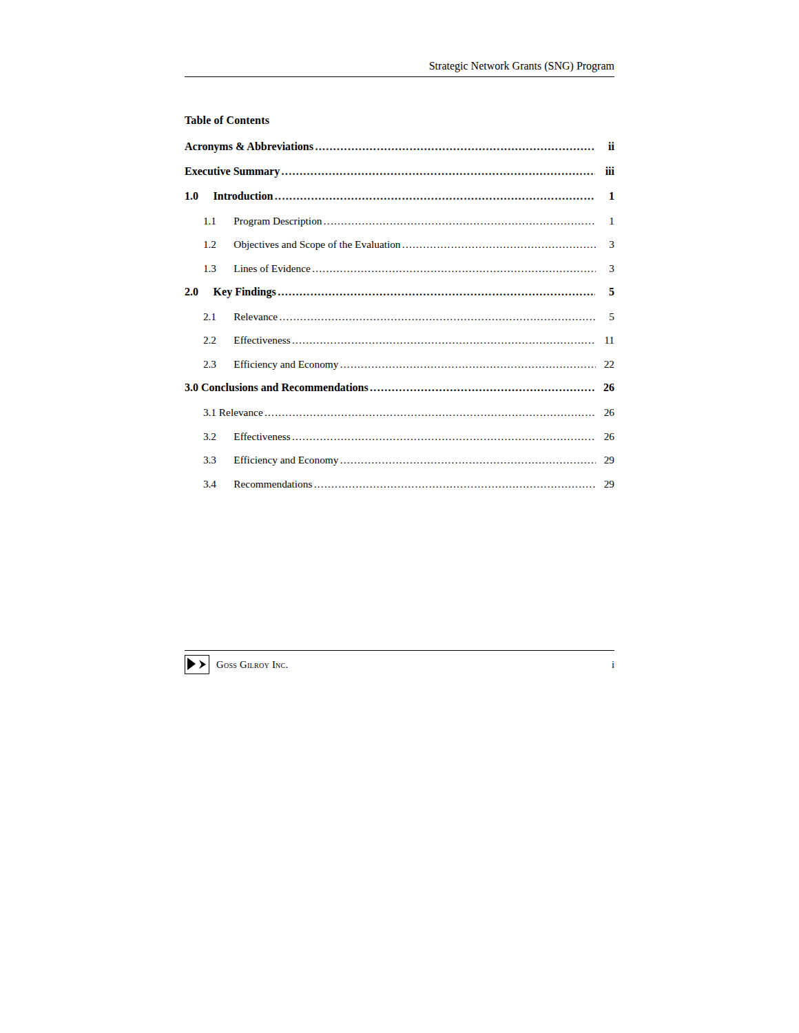Strategic Network Grants (SNG) Program
Table of Contents
Acronyms & Abbreviations .................................................................................................. ii
Executive Summary ................................................................................................................. iii
1.0 Introduction ................................................................................................................. 1
1.1 Program Description ..................................................................................................... 1
1.2 Objectives and Scope of the Evaluation ......................................................................... 3
1.3 Lines of Evidence ......................................................................................................... 3
2.0 Key Findings ................................................................................................................ 5
2.1 Relevance ......................................................................................................................... 5
2.2 Effectiveness ............................................................................................................. 11
2.3 Efficiency and Economy ............................................................................................. 22
3.0 Conclusions and Recommendations .............................................................................. 26
3.1 Relevance ....................................................................................................................... 26
3.2 Effectiveness ............................................................................................................. 26
3.3 Efficiency and Economy ............................................................................................. 29
3.4 Recommendations ....................................................................................................... 29
Goss Gilroy Inc.
i